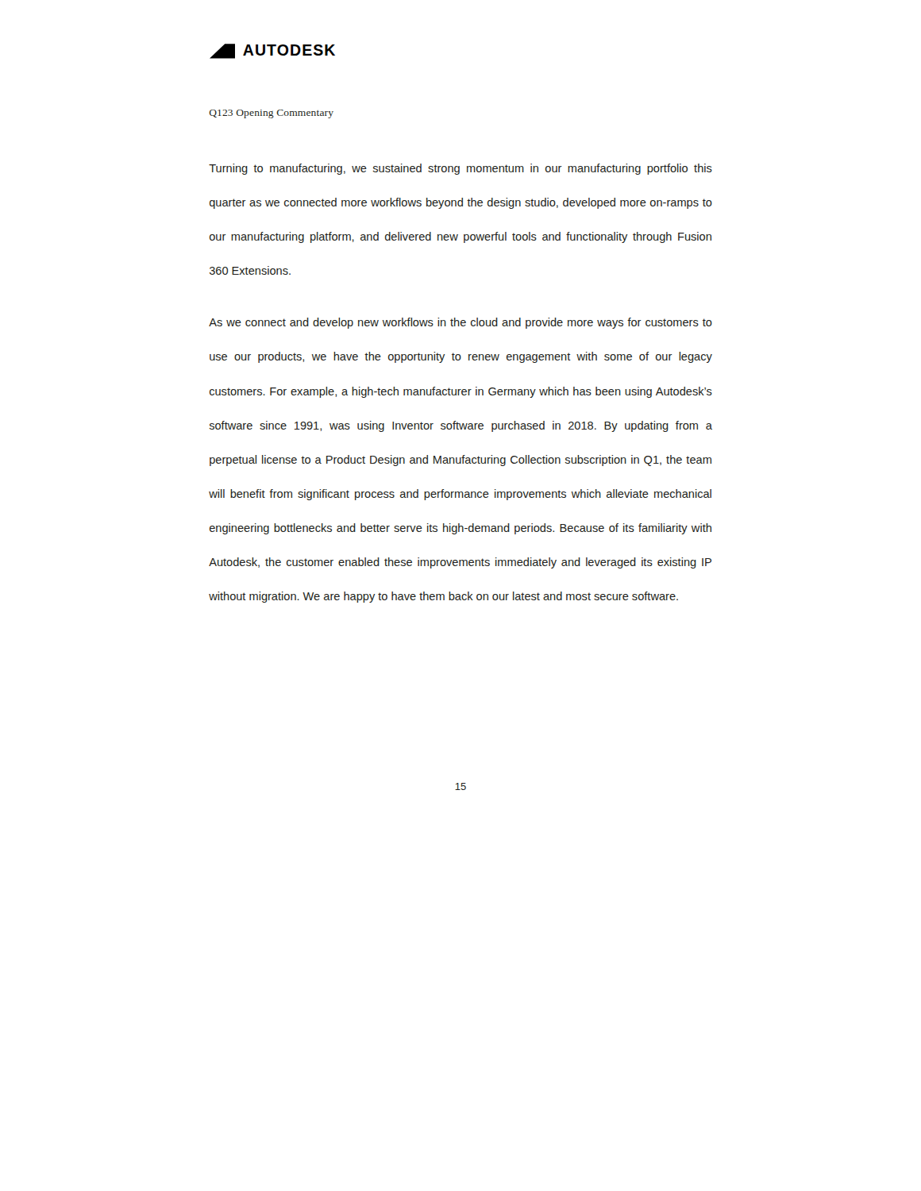AUTODESK
Q123 Opening Commentary
Turning to manufacturing, we sustained strong momentum in our manufacturing portfolio this quarter as we connected more workflows beyond the design studio, developed more on-ramps to our manufacturing platform, and delivered new powerful tools and functionality through Fusion 360 Extensions.
As we connect and develop new workflows in the cloud and provide more ways for customers to use our products, we have the opportunity to renew engagement with some of our legacy customers. For example, a high-tech manufacturer in Germany which has been using Autodesk’s software since 1991, was using Inventor software purchased in 2018. By updating from a perpetual license to a Product Design and Manufacturing Collection subscription in Q1, the team will benefit from significant process and performance improvements which alleviate mechanical engineering bottlenecks and better serve its high-demand periods. Because of its familiarity with Autodesk, the customer enabled these improvements immediately and leveraged its existing IP without migration. We are happy to have them back on our latest and most secure software.
15